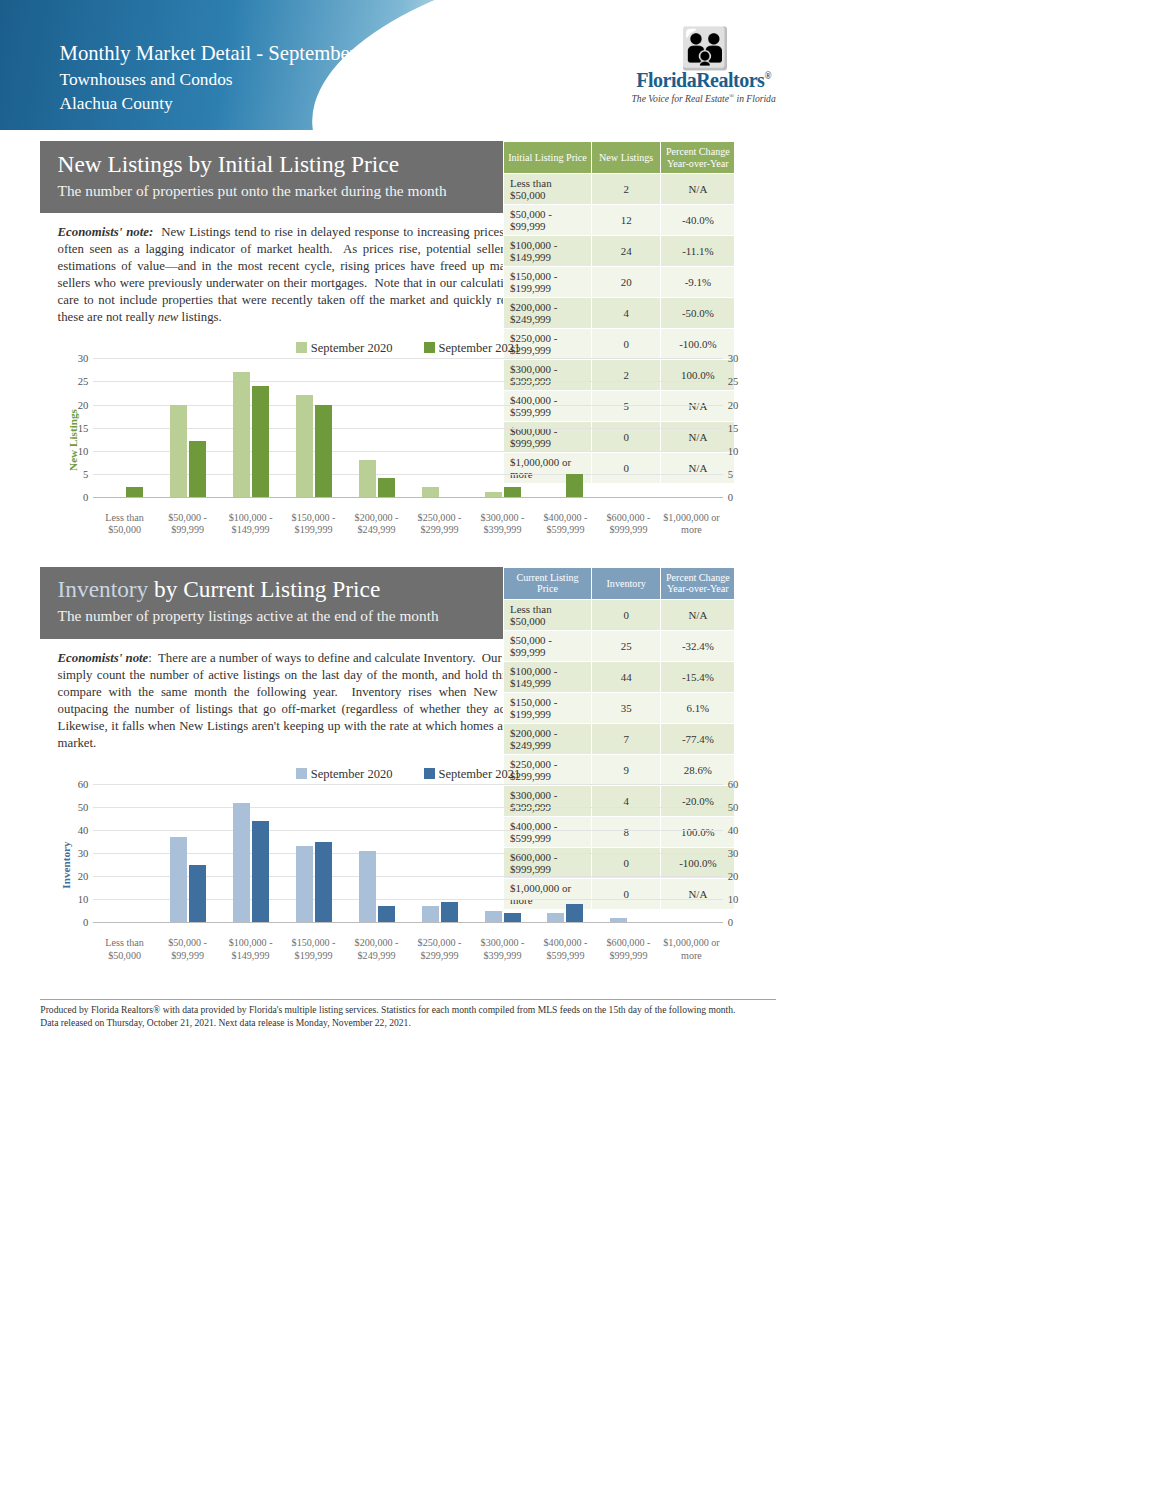Monthly Market Detail - September 2021
Townhouses and Condos
Alachua County
👪
FloridaRealtors®
The Voice for Real Estate® in Florida
| Initial Listing Price | New Listings | Percent Change Year-over-Year |
| --- | --- | --- |
| Less than $50,000 | 2 | N/A |
| $50,000 - $99,999 | 12 | -40.0% |
| $100,000 - $149,999 | 24 | -11.1% |
| $150,000 - $199,999 | 20 | -9.1% |
| $200,000 - $249,999 | 4 | -50.0% |
| $250,000 - $299,999 | 0 | -100.0% |
| $300,000 - $399,999 | 2 | 100.0% |
| $400,000 - $599,999 | 5 | N/A |
| $600,000 - $999,999 | 0 | N/A |
| $1,000,000 or more | 0 | N/A |
New Listings by Initial Listing Price
The number of properties put onto the market during the month
Economists' note: New Listings tend to rise in delayed response to increasing prices, so they are often seen as a lagging indicator of market health. As prices rise, potential sellers raise their estimations of value—and in the most recent cycle, rising prices have freed up many potential sellers who were previously underwater on their mortgages. Note that in our calculations, we take care to not include properties that were recently taken off the market and quickly relisted, since these are not really new listings.
September 2020 September 2021
New Listings
30
25
20
15
10
5
0
30
25
20
15
10
5
0
Less than
$50,000
$50,000 -
$99,999
$100,000 -
$149,999
$150,000 -
$199,999
$200,000 -
$249,999
$250,000 -
$299,999
$300,000 -
$399,999
$400,000 -
$599,999
$600,000 -
$999,999
$1,000,000 or
more
| Current Listing Price | Inventory | Percent Change Year-over-Year |
| --- | --- | --- |
| Less than $50,000 | 0 | N/A |
| $50,000 - $99,999 | 25 | -32.4% |
| $100,000 - $149,999 | 44 | -15.4% |
| $150,000 - $199,999 | 35 | 6.1% |
| $200,000 - $249,999 | 7 | -77.4% |
| $250,000 - $299,999 | 9 | 28.6% |
| $300,000 - $399,999 | 4 | -20.0% |
| $400,000 - $599,999 | 8 | 100.0% |
| $600,000 - $999,999 | 0 | -100.0% |
| $1,000,000 or more | 0 | N/A |
Inventory by Current Listing Price
The number of property listings active at the end of the month
Economists' note: There are a number of ways to define and calculate Inventory. Our method is to simply count the number of active listings on the last day of the month, and hold this number to compare with the same month the following year. Inventory rises when New Listings are outpacing the number of listings that go off-market (regardless of whether they actually sell). Likewise, it falls when New Listings aren't keeping up with the rate at which homes are going off-market.
September 2020 September 2021
Inventory
60
50
40
30
20
10
0
60
50
40
30
20
10
0
Less than
$50,000
$50,000 -
$99,999
$100,000 -
$149,999
$150,000 -
$199,999
$200,000 -
$249,999
$250,000 -
$299,999
$300,000 -
$399,999
$400,000 -
$599,999
$600,000 -
$999,999
$1,000,000 or
more
Produced by Florida Realtors® with data provided by Florida's multiple listing services. Statistics for each month compiled from MLS feeds on the 15th day of the following month.
Data released on Thursday, October 21, 2021. Next data release is Monday, November 22, 2021.